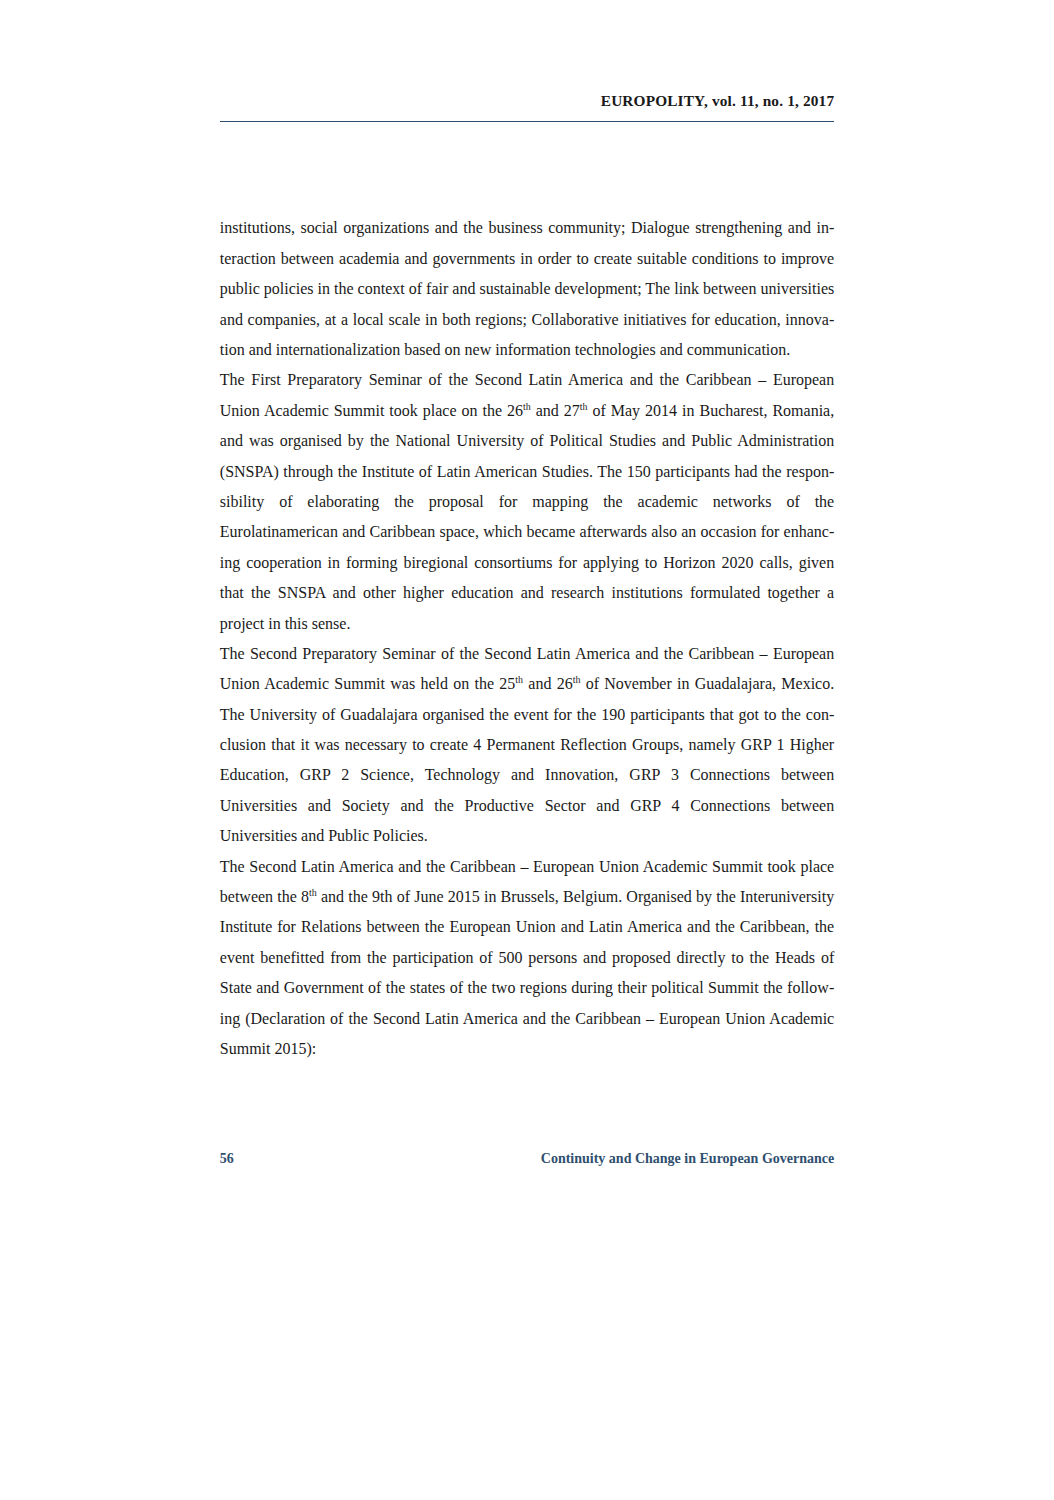EUROPOLITY, vol. 11, no. 1, 2017
institutions, social organizations and the business community; Dialogue strengthening and interaction between academia and governments in order to create suitable conditions to improve public policies in the context of fair and sustainable development; The link between universities and companies, at a local scale in both regions; Collaborative initiatives for education, innovation and internationalization based on new information technologies and communication.
The First Preparatory Seminar of the Second Latin America and the Caribbean – European Union Academic Summit took place on the 26th and 27th of May 2014 in Bucharest, Romania, and was organised by the National University of Political Studies and Public Administration (SNSPA) through the Institute of Latin American Studies. The 150 participants had the responsibility of elaborating the proposal for mapping the academic networks of the Eurolatinamerican and Caribbean space, which became afterwards also an occasion for enhancing cooperation in forming biregional consortiums for applying to Horizon 2020 calls, given that the SNSPA and other higher education and research institutions formulated together a project in this sense.
The Second Preparatory Seminar of the Second Latin America and the Caribbean – European Union Academic Summit was held on the 25th and 26th of November in Guadalajara, Mexico. The University of Guadalajara organised the event for the 190 participants that got to the conclusion that it was necessary to create 4 Permanent Reflection Groups, namely GRP 1 Higher Education, GRP 2 Science, Technology and Innovation, GRP 3 Connections between Universities and Society and the Productive Sector and GRP 4 Connections between Universities and Public Policies.
The Second Latin America and the Caribbean – European Union Academic Summit took place between the 8th and the 9th of June 2015 in Brussels, Belgium. Organised by the Interuniversity Institute for Relations between the European Union and Latin America and the Caribbean, the event benefitted from the participation of 500 persons and proposed directly to the Heads of State and Government of the states of the two regions during their political Summit the following (Declaration of the Second Latin America and the Caribbean – European Union Academic Summit 2015):
56 Continuity and Change in European Governance